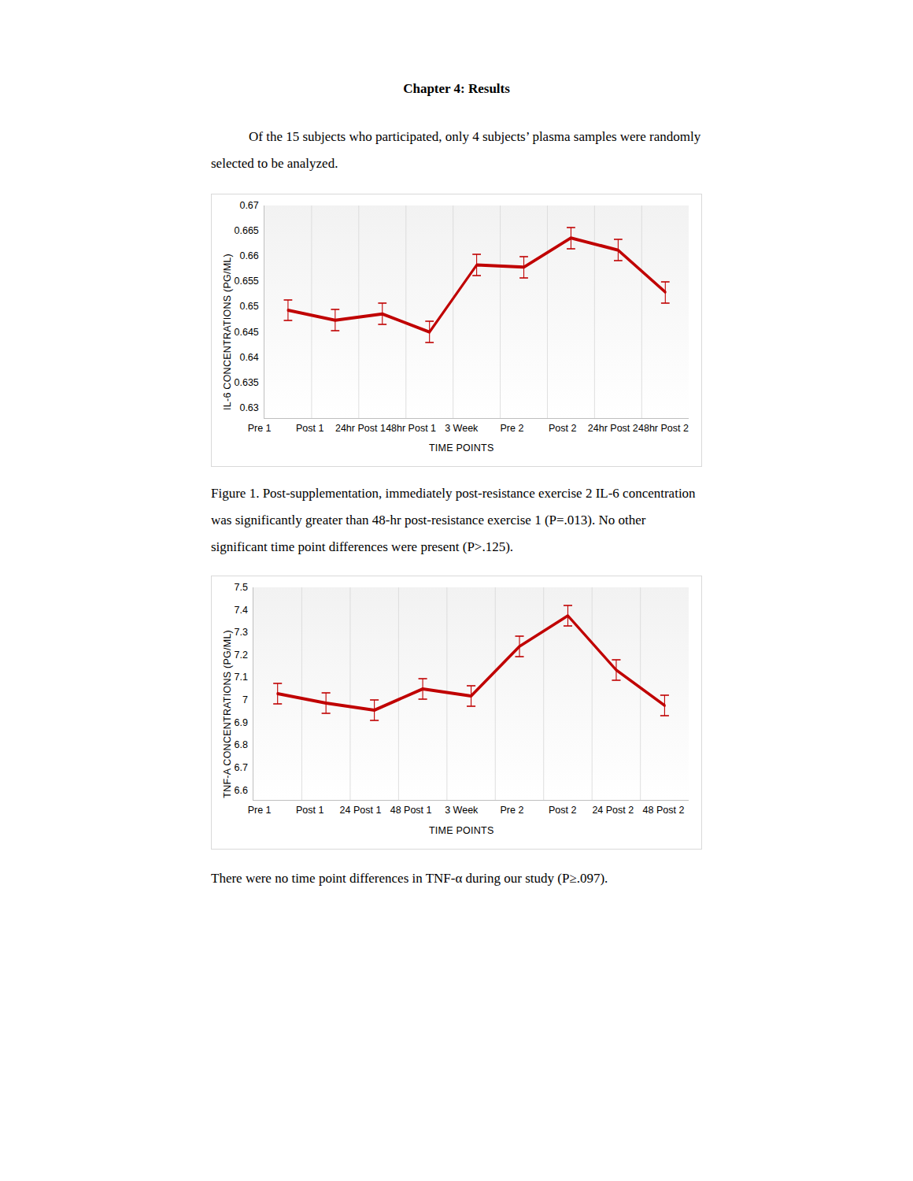Chapter 4: Results
Of the 15 subjects who participated, only 4 subjects’ plasma samples were randomly selected to be analyzed.
IL-6 CONCENTRATIONS (PG/ML)
0.67 0.665 0.66 0.655 0.65 0.645 0.64 0.635 0.63
Pre 1 Post 1 24hr Post 1 48hr Post 1 3 Week Pre 2 Post 2 24hr Post 2 48hr Post 2
TIME POINTS
Figure 1. Post-supplementation, immediately post-resistance exercise 2 IL-6 concentration was significantly greater than 48-hr post-resistance exercise 1 (P=.013). No other significant time point differences were present (P>.125).
TNF-A CONCENTRATIONS (PG/ML)
7.5 7.4 7.3 7.2 7.1 7 6.9 6.8 6.7 6.6
Pre 1 Post 1 24 Post 1 48 Post 1 3 Week Pre 2 Post 2 24 Post 2 48 Post 2
TIME POINTS
There were no time point differences in TNF-α during our study (P≥.097).